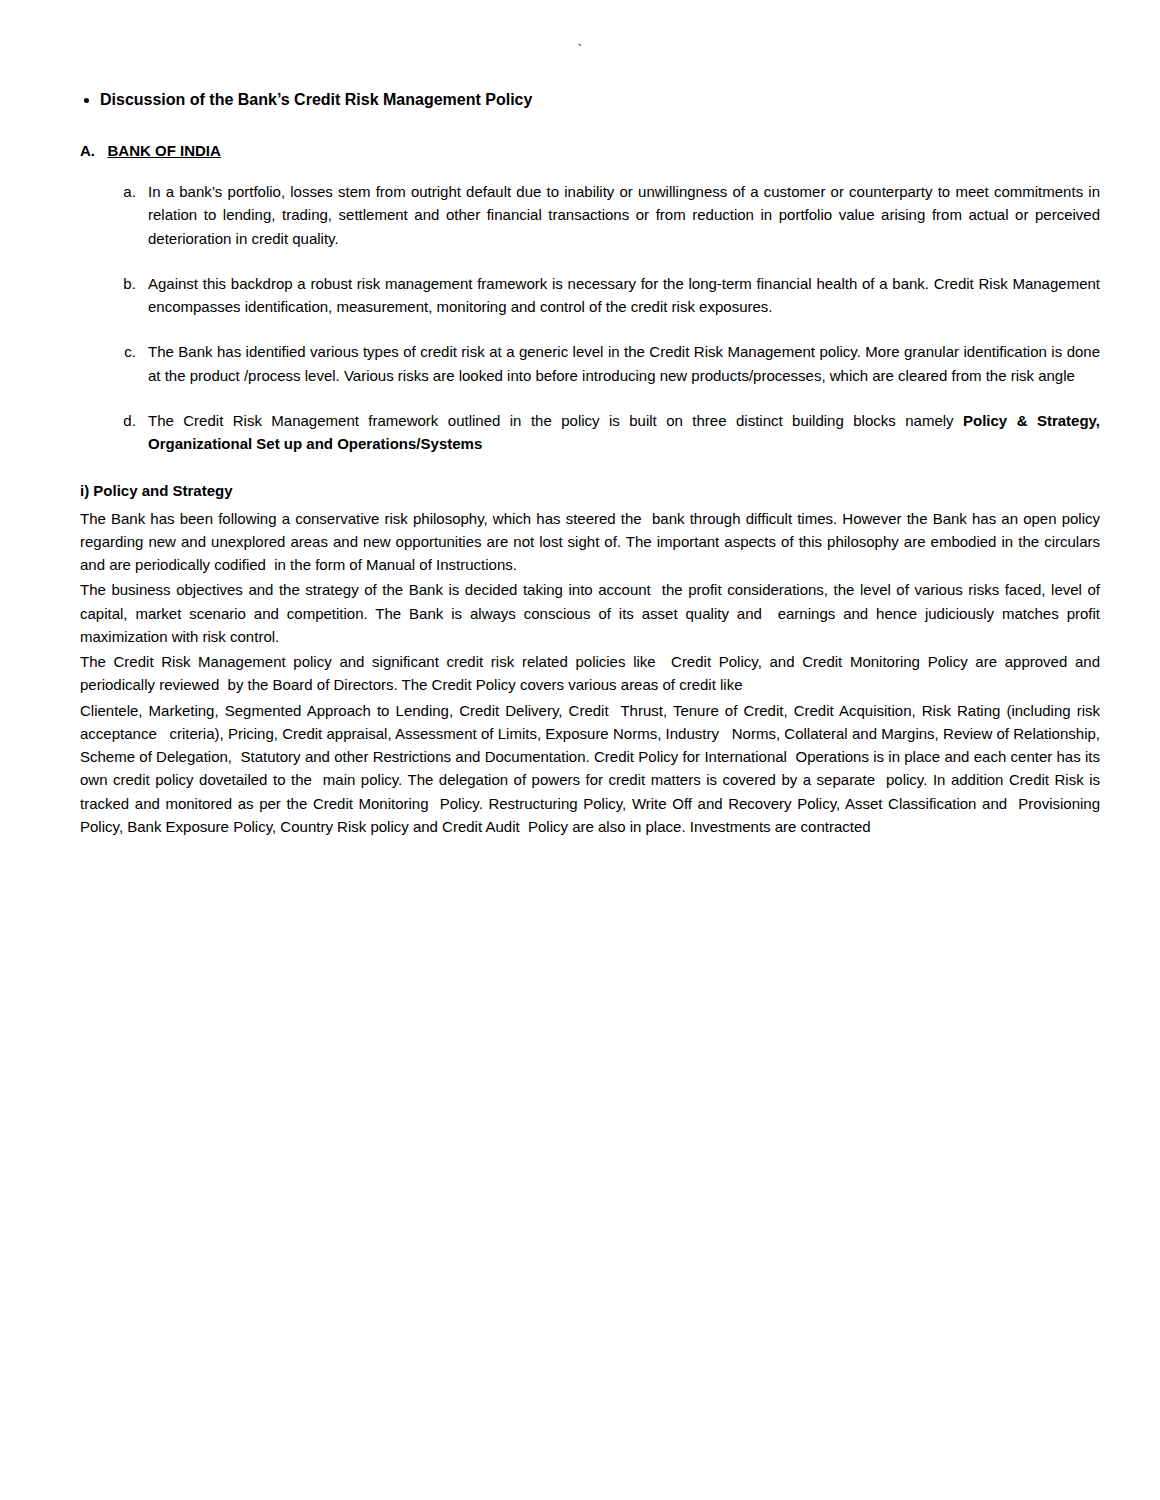`
Discussion of the Bank’s Credit Risk Management Policy
A. BANK OF INDIA
In a bank’s portfolio, losses stem from outright default due to inability or unwillingness of a customer or counterparty to meet commitments in relation to lending, trading, settlement and other financial transactions or from reduction in portfolio value arising from actual or perceived deterioration in credit quality.
Against this backdrop a robust risk management framework is necessary for the long-term financial health of a bank. Credit Risk Management encompasses identification, measurement, monitoring and control of the credit risk exposures.
The Bank has identified various types of credit risk at a generic level in the Credit Risk Management policy. More granular identification is done at the product /process level. Various risks are looked into before introducing new products/processes, which are cleared from the risk angle
The Credit Risk Management framework outlined in the policy is built on three distinct building blocks namely Policy & Strategy, Organizational Set up and Operations/Systems
i) Policy and Strategy
The Bank has been following a conservative risk philosophy, which has steered the bank through difficult times. However the Bank has an open policy regarding new and unexplored areas and new opportunities are not lost sight of. The important aspects of this philosophy are embodied in the circulars and are periodically codified in the form of Manual of Instructions.
The business objectives and the strategy of the Bank is decided taking into account the profit considerations, the level of various risks faced, level of capital, market scenario and competition. The Bank is always conscious of its asset quality and earnings and hence judiciously matches profit maximization with risk control.
The Credit Risk Management policy and significant credit risk related policies like Credit Policy, and Credit Monitoring Policy are approved and periodically reviewed by the Board of Directors. The Credit Policy covers various areas of credit like
Clientele, Marketing, Segmented Approach to Lending, Credit Delivery, Credit Thrust, Tenure of Credit, Credit Acquisition, Risk Rating (including risk acceptance criteria), Pricing, Credit appraisal, Assessment of Limits, Exposure Norms, Industry Norms, Collateral and Margins, Review of Relationship, Scheme of Delegation, Statutory and other Restrictions and Documentation. Credit Policy for International Operations is in place and each center has its own credit policy dovetailed to the main policy. The delegation of powers for credit matters is covered by a separate policy. In addition Credit Risk is tracked and monitored as per the Credit Monitoring Policy. Restructuring Policy, Write Off and Recovery Policy, Asset Classification and Provisioning Policy, Bank Exposure Policy, Country Risk policy and Credit Audit Policy are also in place. Investments are contracted